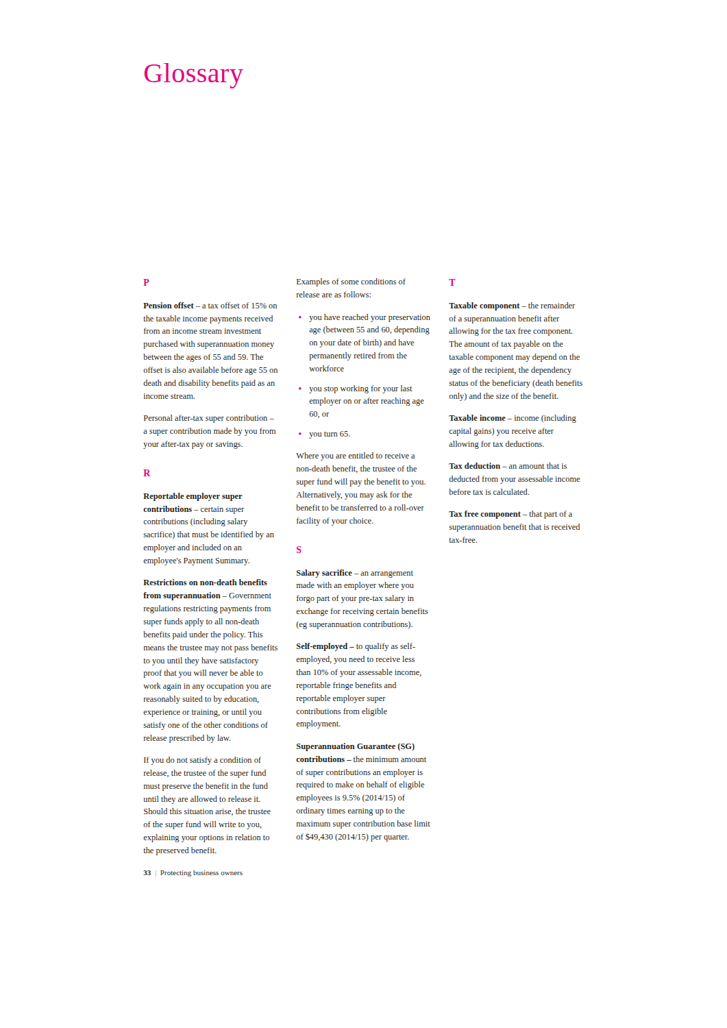Glossary
P
Pension offset – a tax offset of 15% on the taxable income payments received from an income stream investment purchased with superannuation money between the ages of 55 and 59. The offset is also available before age 55 on death and disability benefits paid as an income stream.
Personal after-tax super contribution – a super contribution made by you from your after-tax pay or savings.
R
Reportable employer super contributions – certain super contributions (including salary sacrifice) that must be identified by an employer and included on an employee's Payment Summary.
Restrictions on non-death benefits from superannuation – Government regulations restricting payments from super funds apply to all non-death benefits paid under the policy. This means the trustee may not pass benefits to you until they have satisfactory proof that you will never be able to work again in any occupation you are reasonably suited to by education, experience or training, or until you satisfy one of the other conditions of release prescribed by law.
If you do not satisfy a condition of release, the trustee of the super fund must preserve the benefit in the fund until they are allowed to release it. Should this situation arise, the trustee of the super fund will write to you, explaining your options in relation to the preserved benefit.
Examples of some conditions of release are as follows:
you have reached your preservation age (between 55 and 60, depending on your date of birth) and have permanently retired from the workforce
you stop working for your last employer on or after reaching age 60, or
you turn 65.
Where you are entitled to receive a non-death benefit, the trustee of the super fund will pay the benefit to you. Alternatively, you may ask for the benefit to be transferred to a roll-over facility of your choice.
S
Salary sacrifice – an arrangement made with an employer where you forgo part of your pre-tax salary in exchange for receiving certain benefits (eg superannuation contributions).
Self-employed – to qualify as self-employed, you need to receive less than 10% of your assessable income, reportable fringe benefits and reportable employer super contributions from eligible employment.
Superannuation Guarantee (SG) contributions – the minimum amount of super contributions an employer is required to make on behalf of eligible employees is 9.5% (2014/15) of ordinary times earning up to the maximum super contribution base limit of $49,430 (2014/15) per quarter.
T
Taxable component – the remainder of a superannuation benefit after allowing for the tax free component. The amount of tax payable on the taxable component may depend on the age of the recipient, the dependency status of the beneficiary (death benefits only) and the size of the benefit.
Taxable income – income (including capital gains) you receive after allowing for tax deductions.
Tax deduction – an amount that is deducted from your assessable income before tax is calculated.
Tax free component – that part of a superannuation benefit that is received tax-free.
33|Protecting business owners